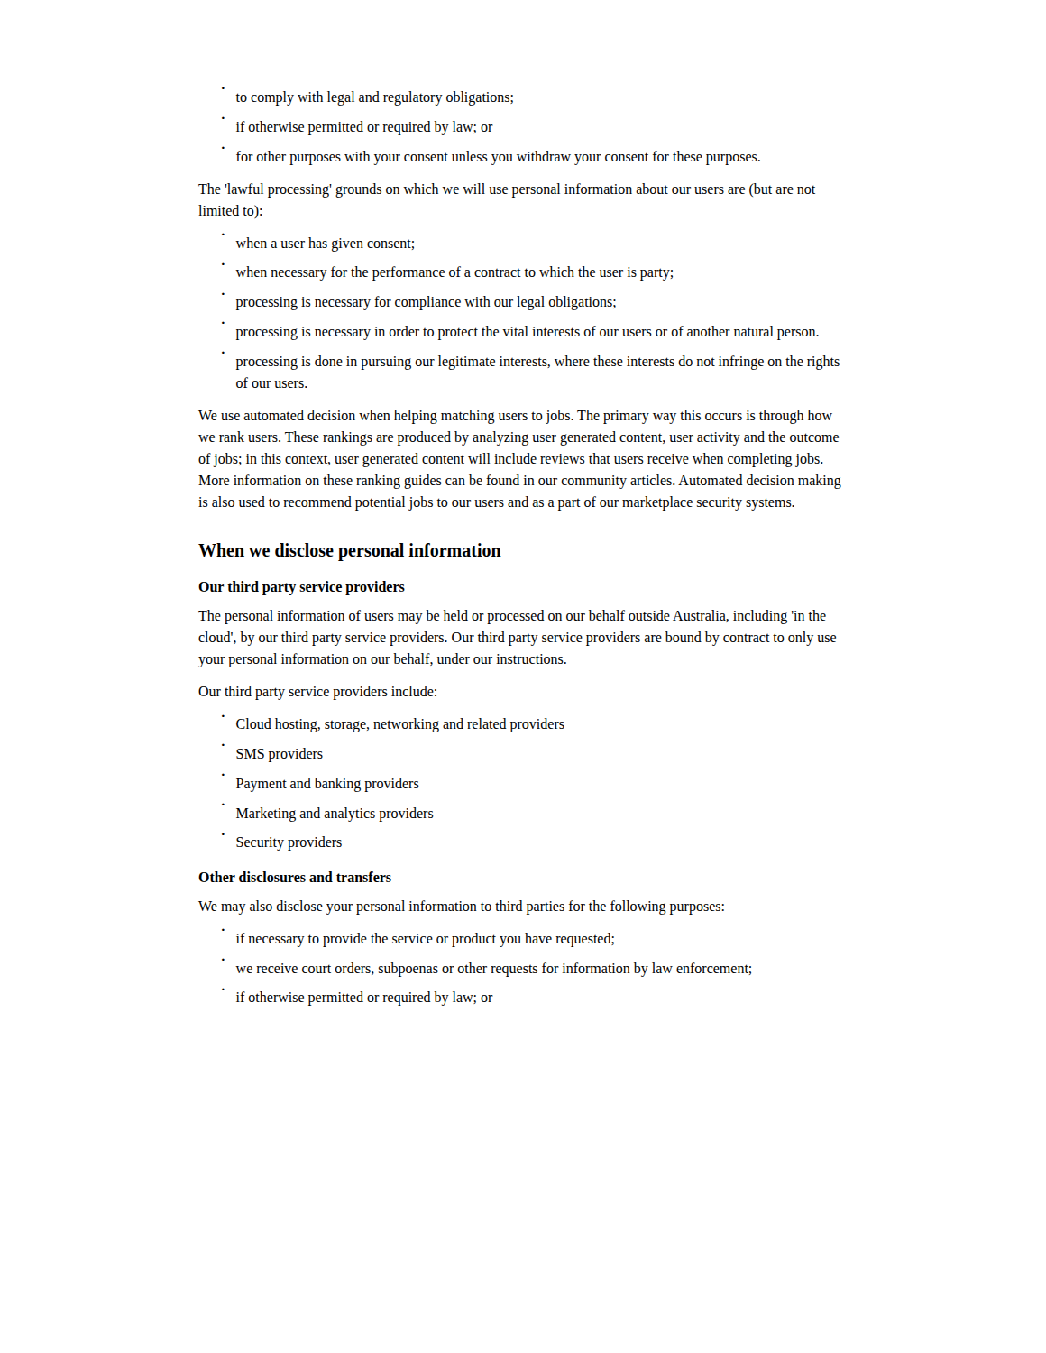to comply with legal and regulatory obligations;
if otherwise permitted or required by law; or
for other purposes with your consent unless you withdraw your consent for these purposes.
The 'lawful processing' grounds on which we will use personal information about our users are (but are not limited to):
when a user has given consent;
when necessary for the performance of a contract to which the user is party;
processing is necessary for compliance with our legal obligations;
processing is necessary in order to protect the vital interests of our users or of another natural person.
processing is done in pursuing our legitimate interests, where these interests do not infringe on the rights of our users.
We use automated decision when helping matching users to jobs. The primary way this occurs is through how we rank users. These rankings are produced by analyzing user generated content, user activity and the outcome of jobs; in this context, user generated content will include reviews that users receive when completing jobs. More information on these ranking guides can be found in our community articles. Automated decision making is also used to recommend potential jobs to our users and as a part of our marketplace security systems.
When we disclose personal information
Our third party service providers
The personal information of users may be held or processed on our behalf outside Australia, including 'in the cloud', by our third party service providers. Our third party service providers are bound by contract to only use your personal information on our behalf, under our instructions.
Our third party service providers include:
Cloud hosting, storage, networking and related providers
SMS providers
Payment and banking providers
Marketing and analytics providers
Security providers
Other disclosures and transfers
We may also disclose your personal information to third parties for the following purposes:
if necessary to provide the service or product you have requested;
we receive court orders, subpoenas or other requests for information by law enforcement;
if otherwise permitted or required by law; or